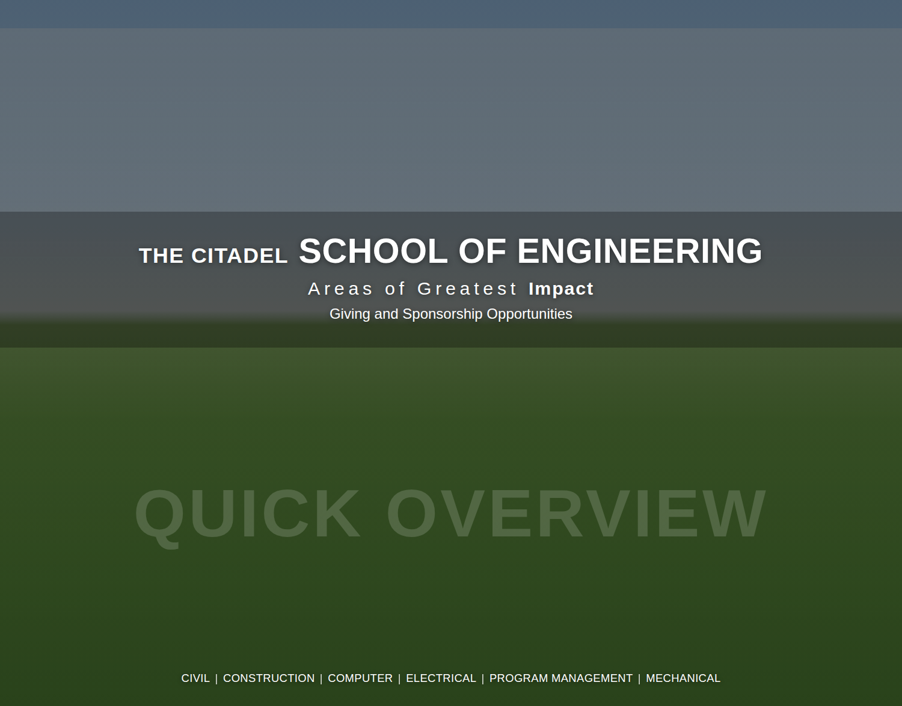THE CITADEL SCHOOL OF ENGINEERING
Areas of Greatest Impact
Giving and Sponsorship Opportunities
QUICK OVERVIEW
CIVIL
CONSTRUCTION
COMPUTER
ELECTRICAL
PROGRAM MANAGEMENT
MECHANICAL